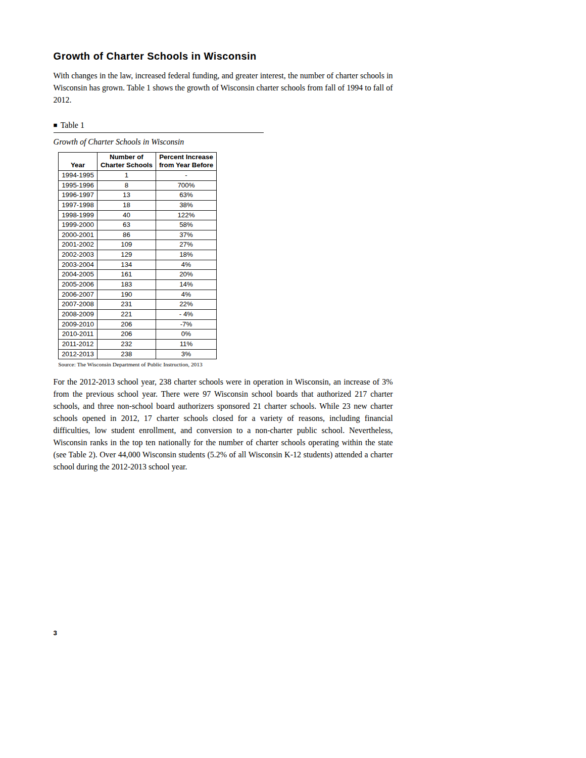Growth of Charter Schools in Wisconsin
With changes in the law, increased federal funding, and greater interest, the number of charter schools in Wisconsin has grown. Table 1 shows the growth of Wisconsin charter schools from fall of 1994 to fall of 2012.
■Table 1
Growth of Charter Schools in Wisconsin
| Year | Number of Charter Schools | Percent Increase from Year Before |
| --- | --- | --- |
| 1994-1995 | 1 | - |
| 1995-1996 | 8 | 700% |
| 1996-1997 | 13 | 63% |
| 1997-1998 | 18 | 38% |
| 1998-1999 | 40 | 122% |
| 1999-2000 | 63 | 58% |
| 2000-2001 | 86 | 37% |
| 2001-2002 | 109 | 27% |
| 2002-2003 | 129 | 18% |
| 2003-2004 | 134 | 4% |
| 2004-2005 | 161 | 20% |
| 2005-2006 | 183 | 14% |
| 2006-2007 | 190 | 4% |
| 2007-2008 | 231 | 22% |
| 2008-2009 | 221 | - 4% |
| 2009-2010 | 206 | -7% |
| 2010-2011 | 206 | 0% |
| 2011-2012 | 232 | 11% |
| 2012-2013 | 238 | 3% |
Source: The Wisconsin Department of Public Instruction, 2013
For the 2012-2013 school year, 238 charter schools were in operation in Wisconsin, an increase of 3% from the previous school year. There were 97 Wisconsin school boards that authorized 217 charter schools, and three non-school board authorizers sponsored 21 charter schools. While 23 new charter schools opened in 2012, 17 charter schools closed for a variety of reasons, including financial difficulties, low student enrollment, and conversion to a non-charter public school. Nevertheless, Wisconsin ranks in the top ten nationally for the number of charter schools operating within the state (see Table 2). Over 44,000 Wisconsin students (5.2% of all Wisconsin K-12 students) attended a charter school during the 2012-2013 school year.
3